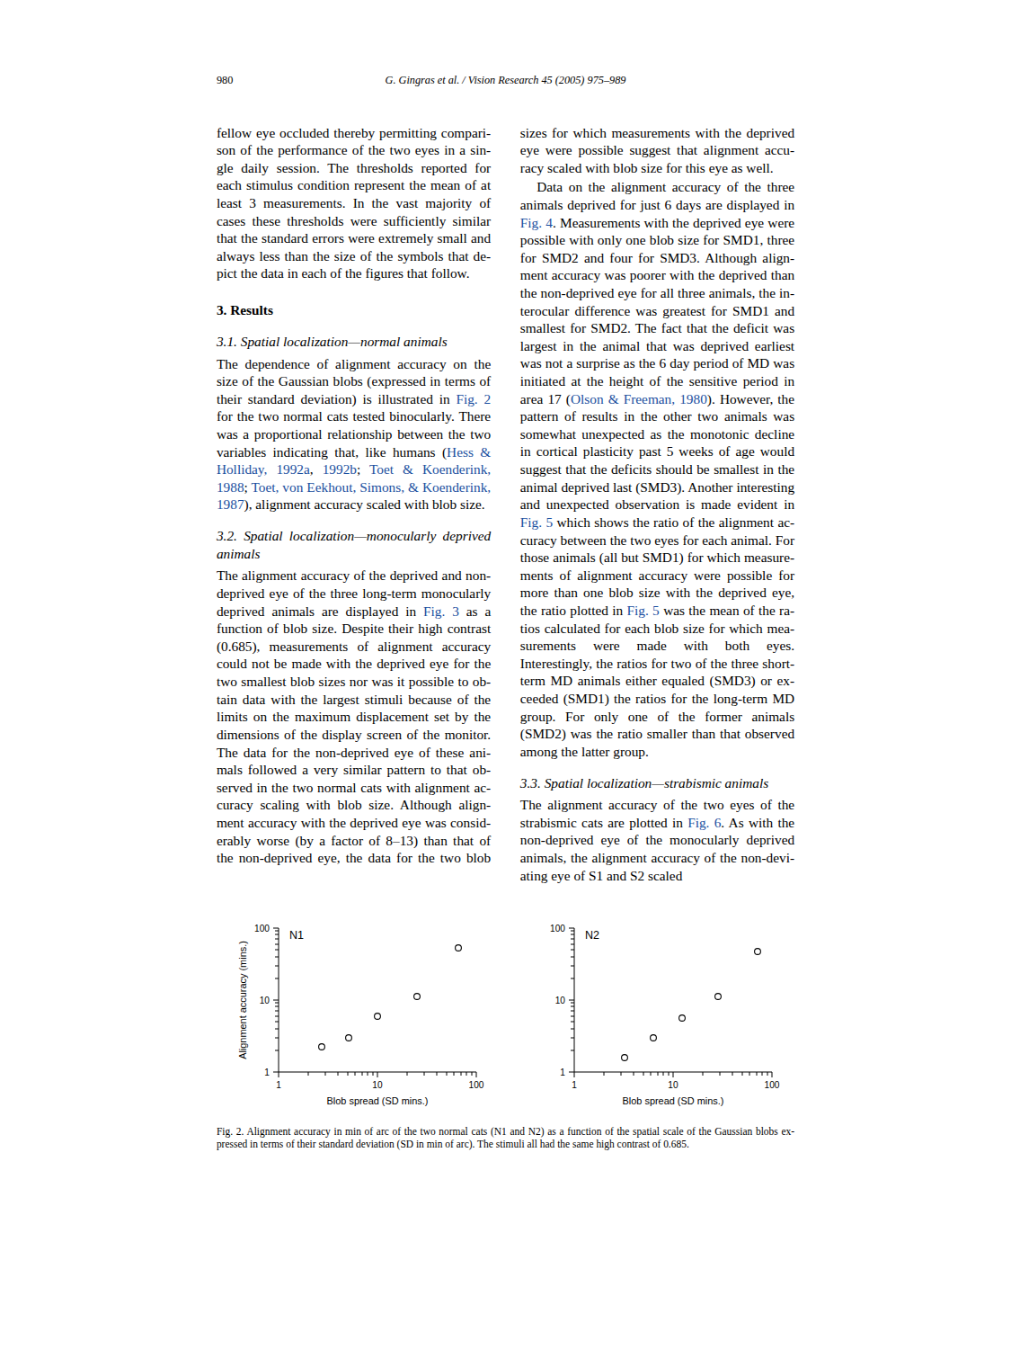980
G. Gingras et al. / Vision Research 45 (2005) 975–989
fellow eye occluded thereby permitting comparison of the performance of the two eyes in a single daily session. The thresholds reported for each stimulus condition represent the mean of at least 3 measurements. In the vast majority of cases these thresholds were sufficiently similar that the standard errors were extremely small and always less than the size of the symbols that depict the data in each of the figures that follow.
3. Results
3.1. Spatial localization—normal animals
The dependence of alignment accuracy on the size of the Gaussian blobs (expressed in terms of their standard deviation) is illustrated in Fig. 2 for the two normal cats tested binocularly. There was a proportional relationship between the two variables indicating that, like humans (Hess & Holliday, 1992a, 1992b; Toet & Koenderink, 1988; Toet, von Eekhout, Simons, & Koenderink, 1987), alignment accuracy scaled with blob size.
3.2. Spatial localization—monocularly deprived animals
The alignment accuracy of the deprived and non-deprived eye of the three long-term monocularly deprived animals are displayed in Fig. 3 as a function of blob size. Despite their high contrast (0.685), measurements of alignment accuracy could not be made with the deprived eye for the two smallest blob sizes nor was it possible to obtain data with the largest stimuli because of the limits on the maximum displacement set by the dimensions of the display screen of the monitor. The data for the non-deprived eye of these animals followed a very similar pattern to that observed in the two normal cats with alignment accuracy scaling with blob size. Although alignment accuracy with the deprived eye was considerably worse (by a factor of 8–13) than that of the non-deprived eye, the data for the two blob sizes for which measurements with the deprived eye were possible suggest that alignment accuracy scaled with blob size for this eye as well.
Data on the alignment accuracy of the three animals deprived for just 6 days are displayed in Fig. 4. Measurements with the deprived eye were possible with only one blob size for SMD1, three for SMD2 and four for SMD3. Although alignment accuracy was poorer with the deprived than the non-deprived eye for all three animals, the interocular difference was greatest for SMD1 and smallest for SMD2. The fact that the deficit was largest in the animal that was deprived earliest was not a surprise as the 6 day period of MD was initiated at the height of the sensitive period in area 17 (Olson & Freeman, 1980). However, the pattern of results in the other two animals was somewhat unexpected as the monotonic decline in cortical plasticity past 5 weeks of age would suggest that the deficits should be smallest in the animal deprived last (SMD3). Another interesting and unexpected observation is made evident in Fig. 5 which shows the ratio of the alignment accuracy between the two eyes for each animal. For those animals (all but SMD1) for which measurements of alignment accuracy were possible for more than one blob size with the deprived eye, the ratio plotted in Fig. 5 was the mean of the ratios calculated for each blob size for which measurements were made with both eyes. Interestingly, the ratios for two of the three short-term MD animals either equaled (SMD3) or exceeded (SMD1) the ratios for the long-term MD group. For only one of the former animals (SMD2) was the ratio smaller than that observed among the latter group.
3.3. Spatial localization—strabismic animals
The alignment accuracy of the two eyes of the strabismic cats are plotted in Fig. 6. As with the non-deprived eye of the monocularly deprived animals, the alignment accuracy of the non-deviating eye of S1 and S2 scaled
1 10 100 1 10 100 Blob spread (SD mins.) Alignment accuracy (mins.) N1
1 10 100 1 10 100 Blob spread (SD mins.) N2
Fig. 2. Alignment accuracy in min of arc of the two normal cats (N1 and N2) as a function of the spatial scale of the Gaussian blobs expressed in terms of their standard deviation (SD in min of arc). The stimuli all had the same high contrast of 0.685.